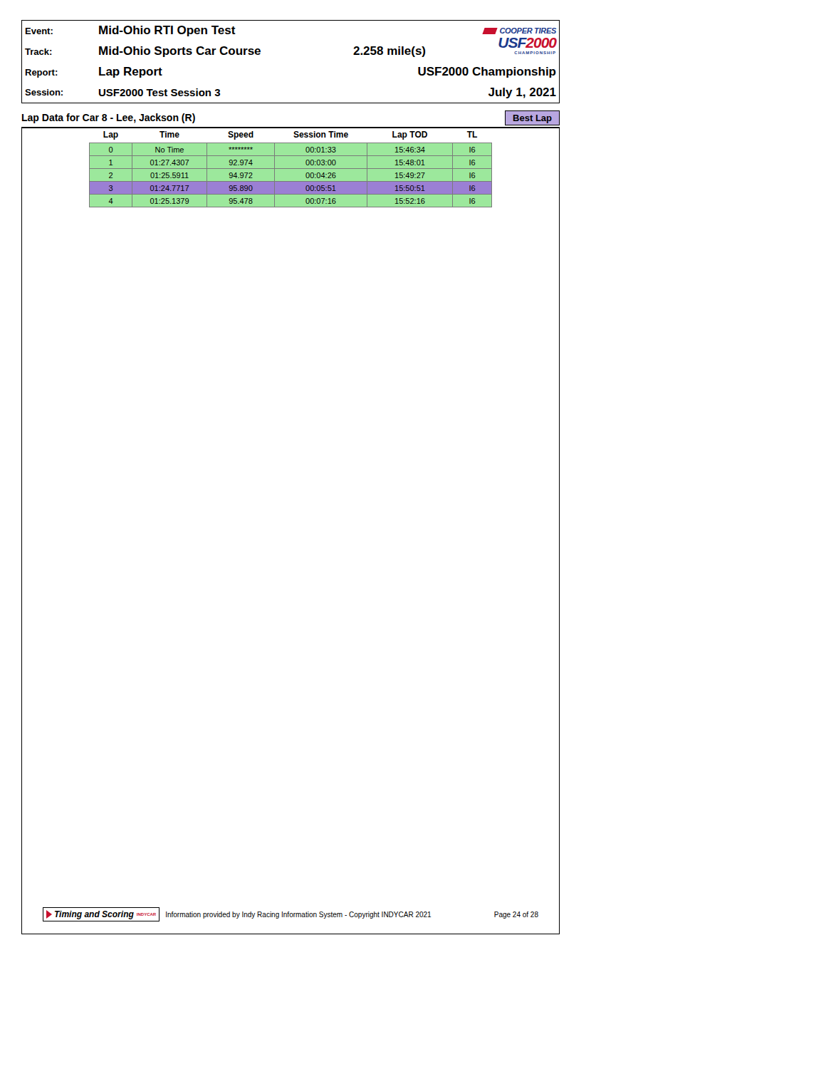| Event: | Mid-Ohio RTI Open Test | | COOPER TIRES USF 2000 CHAMPIONSHIP |
| Track: | Mid-Ohio Sports Car Course | 2.258 mile(s) |
| Report: | Lap Report | USF2000 Championship |
| Session: | USF2000 Test Session 3 | July 1, 2021 |
Lap Data for Car 8 - Lee, Jackson (R)
Best Lap
| Lap | Time | Speed | Session Time | Lap TOD | TL |
| --- | --- | --- | --- | --- | --- |
| 0 | No Time | ******** | 00:01:33 | 15:46:34 | I6 |
| 1 | 01:27.4307 | 92.974 | 00:03:00 | 15:48:01 | I6 |
| 2 | 01:25.5911 | 94.972 | 00:04:26 | 15:49:27 | I6 |
| 3 | 01:24.7717 | 95.890 | 00:05:51 | 15:50:51 | I6 |
| 4 | 01:25.1379 | 95.478 | 00:07:16 | 15:52:16 | I6 |
Timing and Scoring
INDYCAR
Information provided by Indy Racing Information System - Copyright INDYCAR 2021
Page 24 of 28